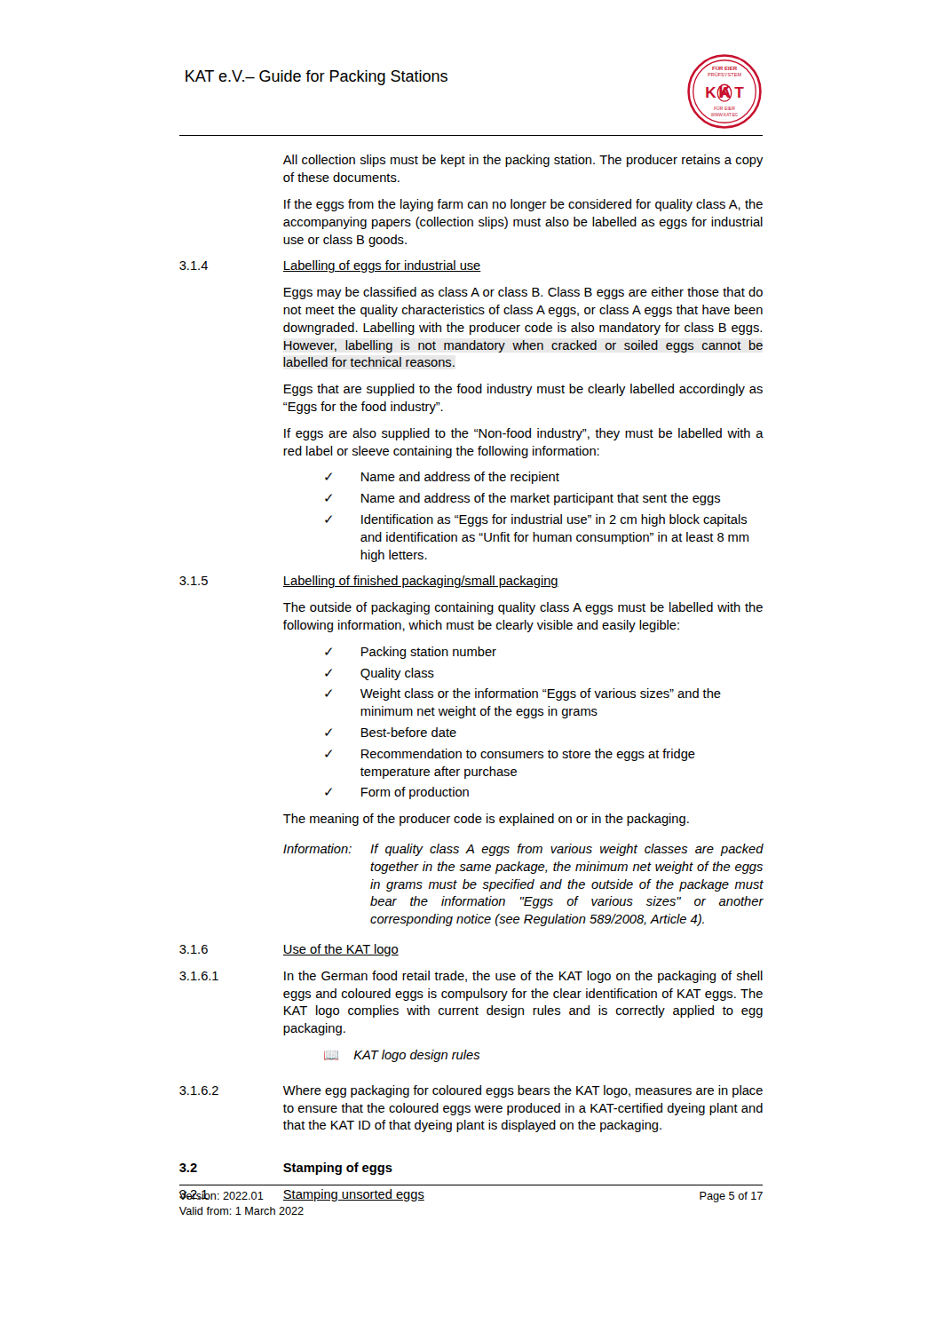KAT e.V.– Guide for Packing Stations
FÜR EIER PRÜFSYSTEM K K A T FÜR EIER WWW.KAT.EC
All collection slips must be kept in the packing station. The producer retains a copy of these documents.
If the eggs from the laying farm can no longer be considered for quality class A, the accompanying papers (collection slips) must also be labelled as eggs for industrial use or class B goods.
3.1.4
Labelling of eggs for industrial use
Eggs may be classified as class A or class B. Class B eggs are either those that do not meet the quality characteristics of class A eggs, or class A eggs that have been downgraded. Labelling with the producer code is also mandatory for class B eggs. However, labelling is not mandatory when cracked or soiled eggs cannot be labelled for technical reasons.
Eggs that are supplied to the food industry must be clearly labelled accordingly as “Eggs for the food industry”.
If eggs are also supplied to the “Non-food industry”, they must be labelled with a red label or sleeve containing the following information:
Name and address of the recipient
Name and address of the market participant that sent the eggs
Identification as “Eggs for industrial use” in 2 cm high block capitals and identification as “Unfit for human consumption” in at least 8 mm high letters.
3.1.5
Labelling of finished packaging/small packaging
The outside of packaging containing quality class A eggs must be labelled with the following information, which must be clearly visible and easily legible:
Packing station number
Quality class
Weight class or the information “Eggs of various sizes” and the minimum net weight of the eggs in grams
Best-before date
Recommendation to consumers to store the eggs at fridge temperature after purchase
Form of production
The meaning of the producer code is explained on or in the packaging.
Information:
If quality class A eggs from various weight classes are packed together in the same package, the minimum net weight of the eggs in grams must be specified and the outside of the package must bear the information "Eggs of various sizes" or another corresponding notice (see Regulation 589/2008, Article 4).
3.1.6
Use of the KAT logo
3.1.6.1
In the German food retail trade, the use of the KAT logo on the packaging of shell eggs and coloured eggs is compulsory for the clear identification of KAT eggs. The KAT logo complies with current design rules and is correctly applied to egg packaging.
📖
KAT logo design rules
3.1.6.2
Where egg packaging for coloured eggs bears the KAT logo, measures are in place to ensure that the coloured eggs were produced in a KAT-certified dyeing plant and that the KAT ID of that dyeing plant is displayed on the packaging.
3.2
Stamping of eggs
3.2.1
Stamping unsorted eggs
Version: 2022.01
Valid from: 1 March 2022
Page 5 of 17